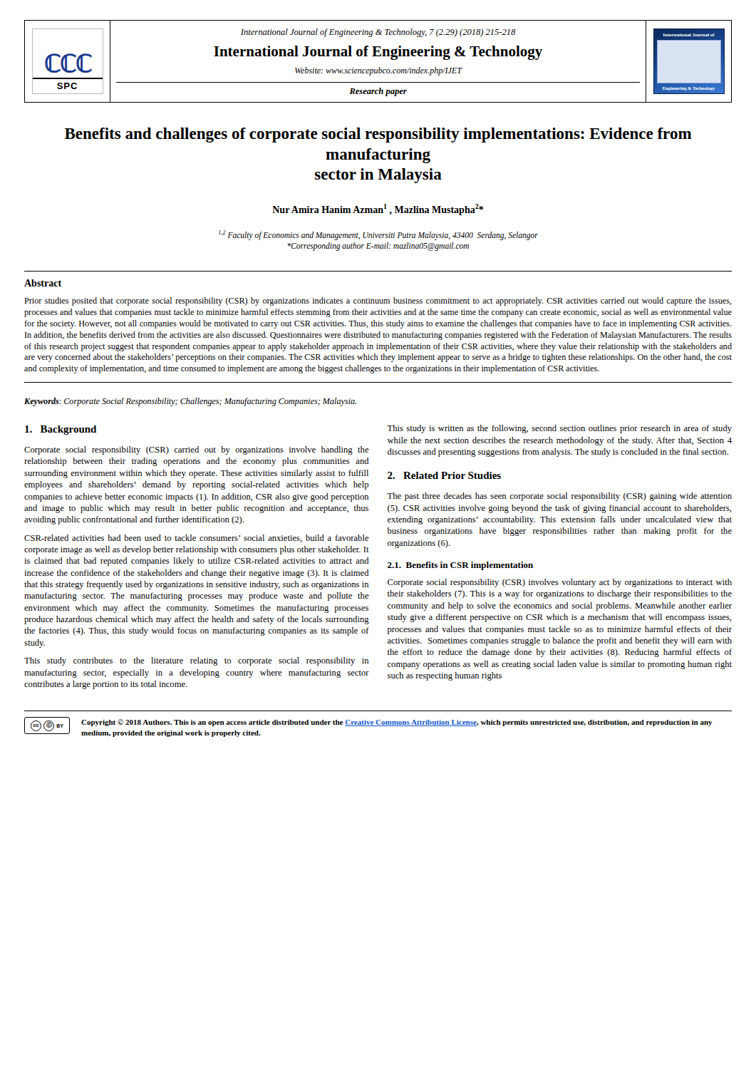ℂℂℂ
SPC
International Journal of Engineering & Technology, 7 (2.29) (2018) 215-218
International Journal of Engineering & Technology
Website: www.sciencepubco.com/index.php/IJET
Research paper
International Journal of
Engineering & Technology
Benefits and challenges of corporate social responsibility implementations: Evidence from manufacturing
sector in Malaysia
Nur Amira Hanim Azman1 , Mazlina Mustapha2*
1,2 Faculty of Economics and Management, Universiti Putra Malaysia, 43400 Serdang, Selangor
*Corresponding author E-mail: mazlina05@gmail.com
Abstract
Prior studies posited that corporate social responsibility (CSR) by organizations indicates a continuum business commitment to act appropriately. CSR activities carried out would capture the issues, processes and values that companies must tackle to minimize harmful effects stemming from their activities and at the same time the company can create economic, social as well as environmental value for the society. However, not all companies would be motivated to carry out CSR activities. Thus, this study aims to examine the challenges that companies have to face in implementing CSR activities. In addition, the benefits derived from the activities are also discussed. Questionnaires were distributed to manufacturing companies registered with the Federation of Malaysian Manufacturers. The results of this research project suggest that respondent companies appear to apply stakeholder approach in implementation of their CSR activities, where they value their relationship with the stakeholders and are very concerned about the stakeholders’ perceptions on their companies. The CSR activities which they implement appear to serve as a bridge to tighten these relationships. On the other hand, the cost and complexity of implementation, and time consumed to implement are among the biggest challenges to the organizations in their implementation of CSR activities.
Keywords: Corporate Social Responsibility; Challenges; Manufacturing Companies; Malaysia.
1. Background
Corporate social responsibility (CSR) carried out by organizations involve handling the relationship between their trading operations and the economy plus communities and surrounding environment within which they operate. These activities similarly assist to fulfill employees and shareholders’ demand by reporting social-related activities which help companies to achieve better economic impacts (1). In addition, CSR also give good perception and image to public which may result in better public recognition and acceptance, thus avoiding public confrontational and further identification (2).
CSR-related activities had been used to tackle consumers’ social anxieties, build a favorable corporate image as well as develop better relationship with consumers plus other stakeholder. It is claimed that bad reputed companies likely to utilize CSR-related activities to attract and increase the confidence of the stakeholders and change their negative image (3). It is claimed that this strategy frequently used by organizations in sensitive industry, such as organizations in manufacturing sector. The manufacturing processes may produce waste and pollute the environment which may affect the community. Sometimes the manufacturing processes produce hazardous chemical which may affect the health and safety of the locals surrounding the factories (4). Thus, this study would focus on manufacturing companies as its sample of study.
This study contributes to the literature relating to corporate social responsibility in manufacturing sector, especially in a developing country where manufacturing sector contributes a large portion to its total income.
This study is written as the following, second section outlines prior research in area of study while the next section describes the research methodology of the study. After that, Section 4 discusses and presenting suggestions from analysis. The study is concluded in the final section.
2. Related Prior Studies
The past three decades has seen corporate social responsibility (CSR) gaining wide attention (5). CSR activities involve going beyond the task of giving financial account to shareholders, extending organizations’ accountability. This extension falls under uncalculated view that business organizations have bigger responsibilities rather than making profit for the organizations (6).
2.1. Benefits in CSR implementation
Corporate social responsibility (CSR) involves voluntary act by organizations to interact with their stakeholders (7). This is a way for organizations to discharge their responsibilities to the community and help to solve the economics and social problems. Meanwhile another earlier study give a different perspective on CSR which is a mechanism that will encompass issues, processes and values that companies must tackle so as to minimize harmful effects of their activities. Sometimes companies struggle to balance the profit and benefit they will earn with the effort to reduce the damage done by their activities (8). Reducing harmful effects of company operations as well as creating social laden value is similar to promoting human right such as respecting human rights
cc Ⓒ BY
Copyright © 2018 Authors. This is an open access article distributed under the Creative Commons Attribution License, which permits unrestricted use, distribution, and reproduction in any medium, provided the original work is properly cited.